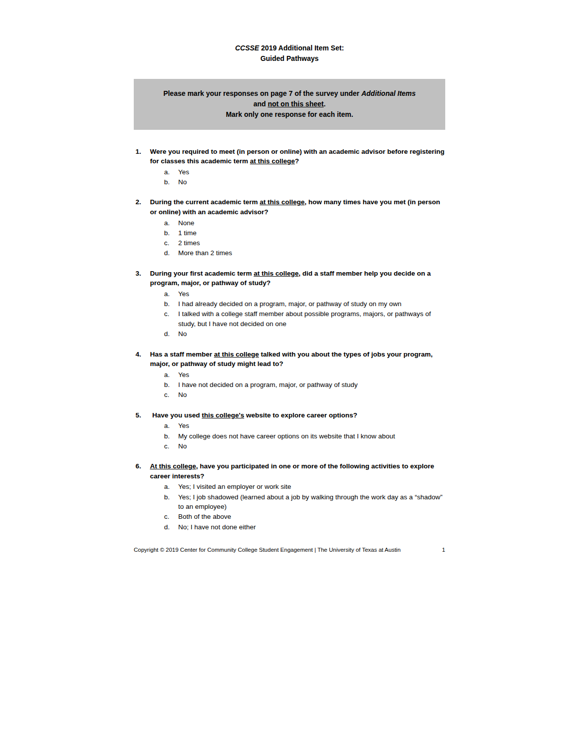CCSSE 2019 Additional Item Set:
Guided Pathways
Please mark your responses on page 7 of the survey under Additional Items
and not on this sheet.
Mark only one response for each item.
Were you required to meet (in person or online) with an academic advisor before registering for classes this academic term at this college?
Yes
No
During the current academic term at this college, how many times have you met (in person or online) with an academic advisor?
None
1 time
2 times
More than 2 times
During your first academic term at this college, did a staff member help you decide on a program, major, or pathway of study?
Yes
I had already decided on a program, major, or pathway of study on my own
I talked with a college staff member about possible programs, majors, or pathways of study, but I have not decided on one
No
Has a staff member at this college talked with you about the types of jobs your program, major, or pathway of study might lead to?
Yes
I have not decided on a program, major, or pathway of study
No
Have you used this college's website to explore career options?
Yes
My college does not have career options on its website that I know about
No
At this college, have you participated in one or more of the following activities to explore career interests?
Yes; I visited an employer or work site
Yes; I job shadowed (learned about a job by walking through the work day as a “shadow” to an employee)
Both of the above
No; I have not done either
Copyright © 2019 Center for Community College Student Engagement | The University of Texas at Austin 1